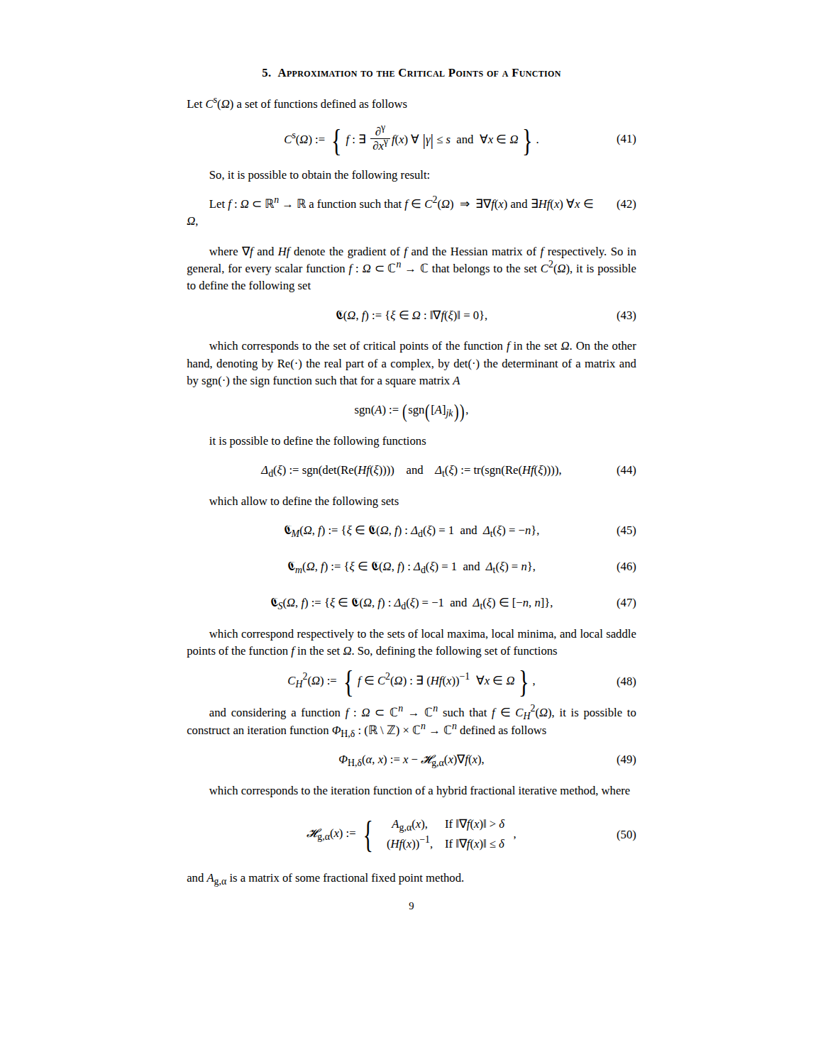5. Approximation to the Critical Points of a Function
Let Cs(Ω) a set of functions defined as follows
Cs(Ω) := {f : ∃ ∂γ∂xγ f(x) ∀ |γ| ≤ s and ∀x ∈ Ω}.
(41)
So, it is possible to obtain the following result:
Let f : Ω ⊂ ℝn → ℝ a function such that f ∈ C2(Ω) ⇒ ∃∇f(x) and ∃Hf(x) ∀x ∈ Ω, (42)
where ∇f and Hf denote the gradient of f and the Hessian matrix of f respectively. So in general, for every scalar function f : Ω ⊂ ℂn → ℂ that belongs to the set C2(Ω), it is possible to define the following set
𝕮(Ω, f) := {ξ ∈ Ω : ‖∇f(ξ)‖ = 0},
(43)
which corresponds to the set of critical points of the function f in the set Ω. On the other hand, denoting by Re(·) the real part of a complex, by det(·) the determinant of a matrix and by sgn(·) the sign function such that for a square matrix A
sgn(A) := (sgn([A]jk)),
it is possible to define the following functions
Δd(ξ) := sgn(det(Re(Hf(ξ)))) and Δt(ξ) := tr(sgn(Re(Hf(ξ)))),
(44)
which allow to define the following sets
𝕮M(Ω, f) := {ξ ∈ 𝕮(Ω, f) : Δd(ξ) = 1 and Δt(ξ) = −n},
(45)
𝕮m(Ω, f) := {ξ ∈ 𝕮(Ω, f) : Δd(ξ) = 1 and Δt(ξ) = n},
(46)
𝕮S(Ω, f) := {ξ ∈ 𝕮(Ω, f) : Δd(ξ) = −1 and Δt(ξ) ∈ [−n, n]},
(47)
which correspond respectively to the sets of local maxima, local minima, and local saddle points of the function f in the set Ω. So, defining the following set of functions
CH2(Ω) := {f ∈ C2(Ω) : ∃ (Hf(x))−1 ∀x ∈ Ω},
(48)
and considering a function f : Ω ⊂ ℂn → ℂn such that f ∈ CH2(Ω), it is possible to construct an iteration function ΦH,δ : (ℝ \ ℤ) × ℂn → ℂn defined as follows
ΦH,δ(α, x) := x − 𝓗g,α(x)∇f(x),
(49)
which corresponds to the iteration function of a hybrid fractional iterative method, where
𝓗g,α(x) := {
| A g,α ( x ), | If ‖∇ f ( x )‖ > δ |
| ( Hf ( x )) −1 , | If ‖∇ f ( x )‖ ≤ δ |
,
(50)
and Ag,α is a matrix of some fractional fixed point method.
9